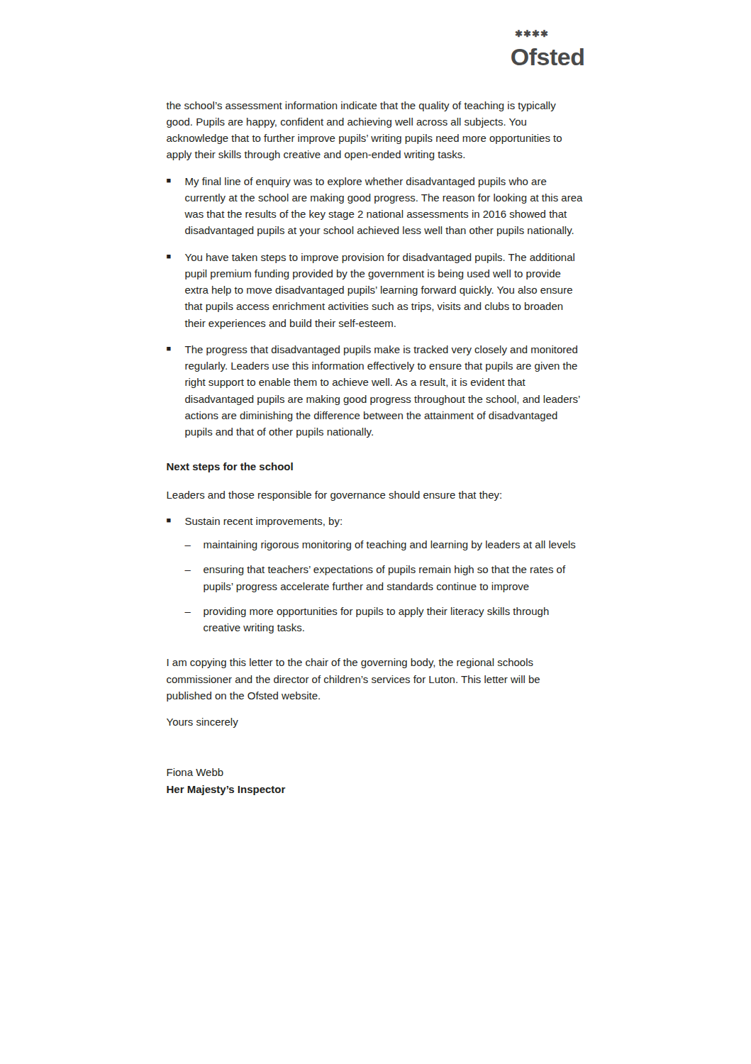✱✱✱✱Ofsted
the school’s assessment information indicate that the quality of teaching is typically good. Pupils are happy, confident and achieving well across all subjects. You acknowledge that to further improve pupils’ writing pupils need more opportunities to apply their skills through creative and open-ended writing tasks.
My final line of enquiry was to explore whether disadvantaged pupils who are currently at the school are making good progress. The reason for looking at this area was that the results of the key stage 2 national assessments in 2016 showed that disadvantaged pupils at your school achieved less well than other pupils nationally.
You have taken steps to improve provision for disadvantaged pupils. The additional pupil premium funding provided by the government is being used well to provide extra help to move disadvantaged pupils’ learning forward quickly. You also ensure that pupils access enrichment activities such as trips, visits and clubs to broaden their experiences and build their self-esteem.
The progress that disadvantaged pupils make is tracked very closely and monitored regularly. Leaders use this information effectively to ensure that pupils are given the right support to enable them to achieve well. As a result, it is evident that disadvantaged pupils are making good progress throughout the school, and leaders’ actions are diminishing the difference between the attainment of disadvantaged pupils and that of other pupils nationally.
Next steps for the school
Leaders and those responsible for governance should ensure that they:
Sustain recent improvements, by:
maintaining rigorous monitoring of teaching and learning by leaders at all levels
ensuring that teachers’ expectations of pupils remain high so that the rates of pupils’ progress accelerate further and standards continue to improve
providing more opportunities for pupils to apply their literacy skills through creative writing tasks.
I am copying this letter to the chair of the governing body, the regional schools commissioner and the director of children’s services for Luton. This letter will be published on the Ofsted website.
Yours sincerely
Fiona Webb
Her Majesty’s Inspector